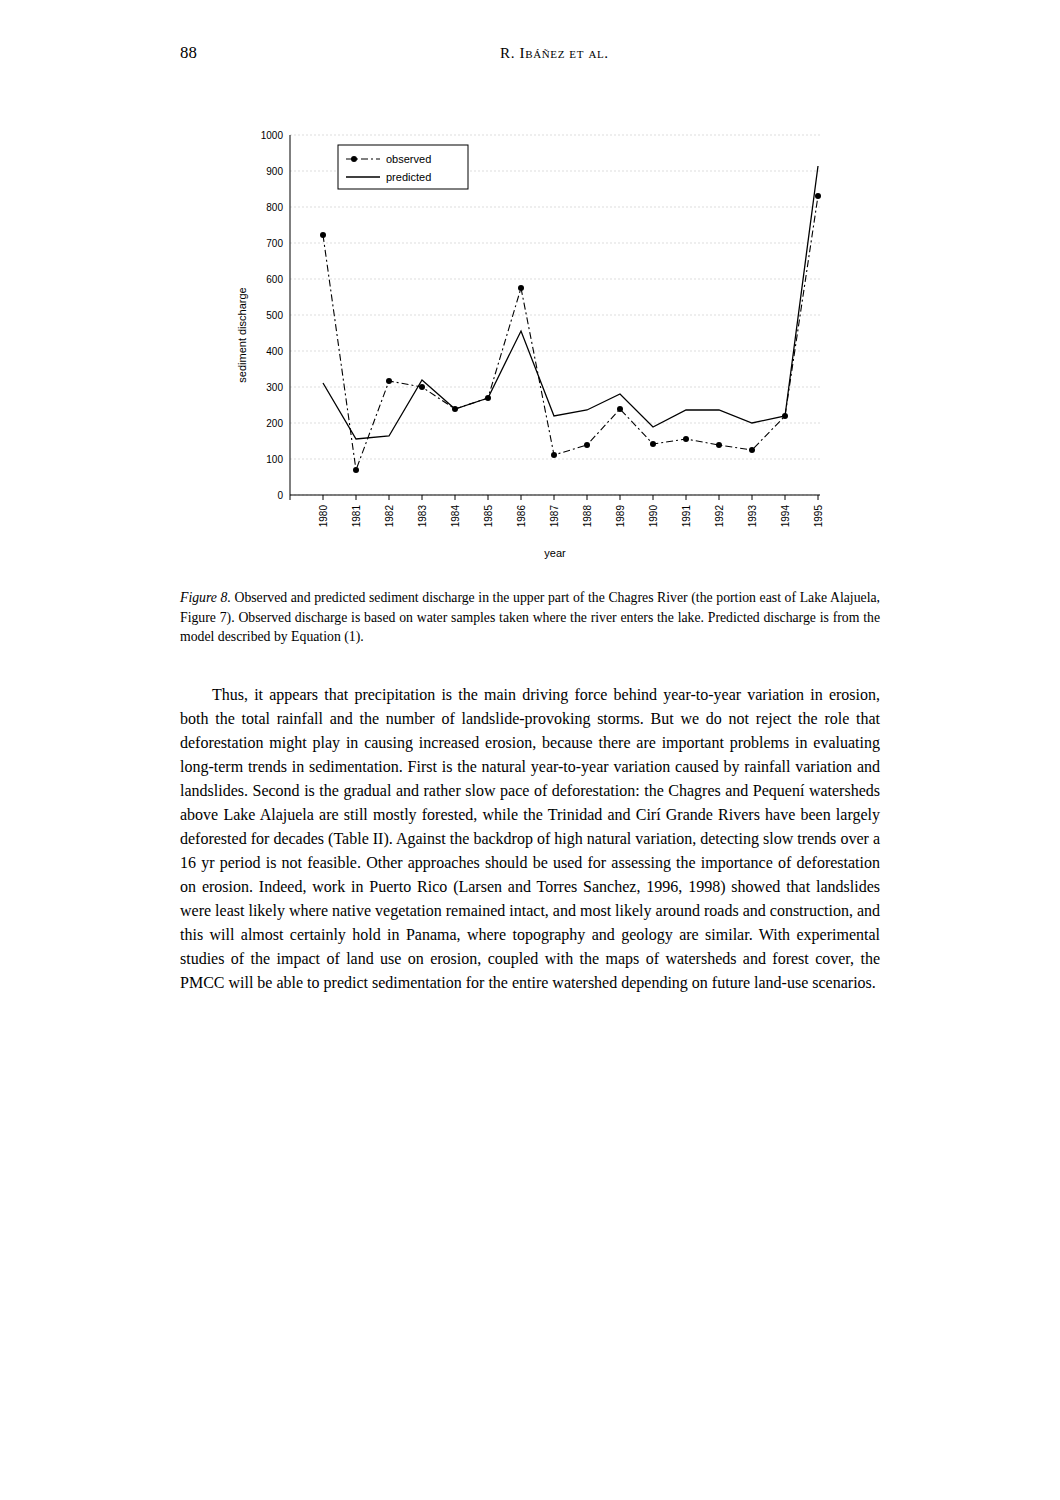88 R. Ibáñez et al.
Line chart of observed and predicted sediment discharge, 1980–1996 Two series plotted against year from 1980 to 1996. The observed series (dash-dot line with filled circle markers) begins near 720 in 1981, drops to about 70 in 1982, rises to roughly 315 in 1983 and 300 in 1984, declines to about 240 in 1985, rises to 270 in 1986, peaks near 575 in 1987, falls to about 110 in 1988, then fluctuates between roughly 120 and 240 through 1995 before rising sharply to about 830 in 1996. The predicted series (solid line) starts near 310 in 1981, dips to about 155 in 1982, stays near 165 in 1983, rises to about 320 in 1984, declines to 240 in 1985 and 270 in 1986, peaks near 455 in 1987, drops to about 220 in 1988, rises to about 280 in 1990, then remains between roughly 190 and 240 through 1995 before climbing steeply to about 915 in 1996. 0 100 200 300 400 500 600 700 800 900 1000 1980 1981 1982 1983 1984 1985 1986 1987 1988 1989 1990 1991 1992 1993 1994 1995 1996 sediment discharge year observed predicted
Figure 8. Observed and predicted sediment discharge in the upper part of the Chagres River (the portion east of Lake Alajuela, Figure 7). Observed discharge is based on water samples taken where the river enters the lake. Predicted discharge is from the model described by Equation (1).
Thus, it appears that precipitation is the main driving force behind year-to-year variation in erosion, both the total rainfall and the number of landslide-provoking storms. But we do not reject the role that deforestation might play in causing increased erosion, because there are important problems in evaluating long-term trends in sedimentation. First is the natural year-to-year variation caused by rainfall variation and landslides. Second is the gradual and rather slow pace of deforestation: the Chagres and Pequení watersheds above Lake Alajuela are still mostly forested, while the Trinidad and Cirí Grande Rivers have been largely deforested for decades (Table II). Against the backdrop of high natural variation, detecting slow trends over a 16 yr period is not feasible. Other approaches should be used for assessing the importance of deforestation on erosion. Indeed, work in Puerto Rico (Larsen and Torres Sanchez, 1996, 1998) showed that landslides were least likely where native vegetation remained intact, and most likely around roads and construction, and this will almost certainly hold in Panama, where topography and geology are similar. With experimental studies of the impact of land use on erosion, coupled with the maps of watersheds and forest cover, the PMCC will be able to predict sedimentation for the entire watershed depending on future land-use scenarios.